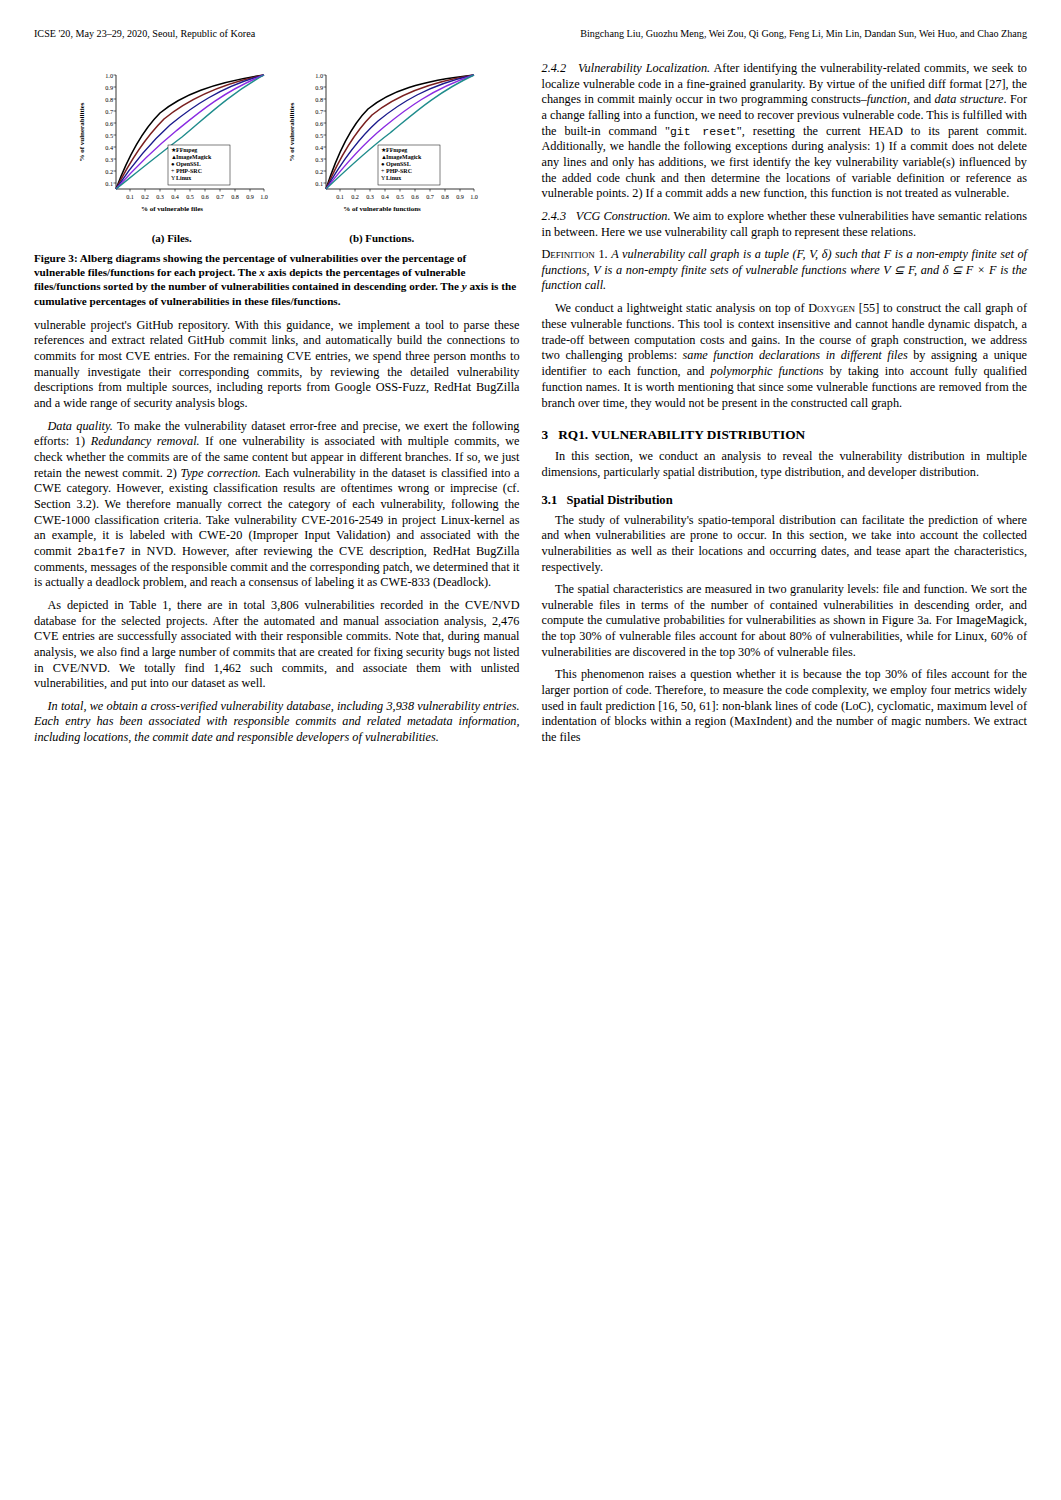ICSE '20, May 23–29, 2020, Seoul, Republic of Korea
Bingchang Liu, Guozhu Meng, Wei Zou, Qi Gong, Feng Li, Min Lin, Dandan Sun, Wei Huo, and Chao Zhang
1.0 0.9 0.8 0.7 0.6 0.5 0.4 0.3 0.2 0.1 0.1 0.2 0.3 0.4 0.5 0.6 0.7 0.8 0.9 1.0 % of vulnerable files % of vulnerabilities FFmpeg ImageMagick OpenSSL PHP-SRC Linux ★ ▲ ● + Y
(a) Files.
1.0 0.9 0.8 0.7 0.6 0.5 0.4 0.3 0.2 0.1 0.1 0.2 0.3 0.4 0.5 0.6 0.7 0.8 0.9 1.0 % of vulnerable functions % of vulnerabilities FFmpeg ImageMagick OpenSSL PHP-SRC Linux ★ ▲ ● + Y
(b) Functions.
Figure 3: Alberg diagrams showing the percentage of vulnerabilities over the percentage of vulnerable files/functions for each project. The x axis depicts the percentages of vulnerable files/functions sorted by the number of vulnerabilities contained in descending order. The y axis is the cumulative percentages of vulnerabilities in these files/functions.
vulnerable project's GitHub repository. With this guidance, we implement a tool to parse these references and extract related GitHub commit links, and automatically build the connections to commits for most CVE entries. For the remaining CVE entries, we spend three person months to manually investigate their corresponding commits, by reviewing the detailed vulnerability descriptions from multiple sources, including reports from Google OSS-Fuzz, RedHat BugZilla and a wide range of security analysis blogs.
Data quality. To make the vulnerability dataset error-free and precise, we exert the following efforts: 1) Redundancy removal. If one vulnerability is associated with multiple commits, we check whether the commits are of the same content but appear in different branches. If so, we just retain the newest commit. 2) Type correction. Each vulnerability in the dataset is classified into a CWE category. However, existing classification results are oftentimes wrong or imprecise (cf. Section 3.2). We therefore manually correct the category of each vulnerability, following the CWE-1000 classification criteria. Take vulnerability CVE-2016-2549 in project Linux-kernel as an example, it is labeled with CWE-20 (Improper Input Validation) and associated with the commit 2ba1fe7 in NVD. However, after reviewing the CVE description, RedHat BugZilla comments, messages of the responsible commit and the corresponding patch, we determined that it is actually a deadlock problem, and reach a consensus of labeling it as CWE-833 (Deadlock).
As depicted in Table 1, there are in total 3,806 vulnerabilities recorded in the CVE/NVD database for the selected projects. After the automated and manual association analysis, 2,476 CVE entries are successfully associated with their responsible commits. Note that, during manual analysis, we also find a large number of commits that are created for fixing security bugs not listed in CVE/NVD. We totally find 1,462 such commits, and associate them with unlisted vulnerabilities, and put into our dataset as well.
In total, we obtain a cross-verified vulnerability database, including 3,938 vulnerability entries. Each entry has been associated with responsible commits and related metadata information, including locations, the commit date and responsible developers of vulnerabilities.
2.4.2 Vulnerability Localization. After identifying the vulnerability-related commits, we seek to localize vulnerable code in a fine-grained granularity. By virtue of the unified diff format [27], the changes in commit mainly occur in two programming constructs–function, and data structure. For a change falling into a function, we need to recover previous vulnerable code. This is fulfilled with the built-in command "git reset", resetting the current HEAD to its parent commit. Additionally, we handle the following exceptions during analysis: 1) If a commit does not delete any lines and only has additions, we first identify the key vulnerability variable(s) influenced by the added code chunk and then determine the locations of variable definition or reference as vulnerable points. 2) If a commit adds a new function, this function is not treated as vulnerable.
2.4.3 VCG Construction. We aim to explore whether these vulnerabilities have semantic relations in between. Here we use vulnerability call graph to represent these relations.
Definition 1. A vulnerability call graph is a tuple (F, V, δ) such that F is a non-empty finite set of functions, V is a non-empty finite sets of vulnerable functions where V ⊆ F, and δ ⊆ F × F is the function call.
We conduct a lightweight static analysis on top of Doxygen [55] to construct the call graph of these vulnerable functions. This tool is context insensitive and cannot handle dynamic dispatch, a trade-off between computation costs and gains. In the course of graph construction, we address two challenging problems: same function declarations in different files by assigning a unique identifier to each function, and polymorphic functions by taking into account fully qualified function names. It is worth mentioning that since some vulnerable functions are removed from the branch over time, they would not be present in the constructed call graph.
3 RQ1. VULNERABILITY DISTRIBUTION
In this section, we conduct an analysis to reveal the vulnerability distribution in multiple dimensions, particularly spatial distribution, type distribution, and developer distribution.
3.1 Spatial Distribution
The study of vulnerability's spatio-temporal distribution can facilitate the prediction of where and when vulnerabilities are prone to occur. In this section, we take into account the collected vulnerabilities as well as their locations and occurring dates, and tease apart the characteristics, respectively.
The spatial characteristics are measured in two granularity levels: file and function. We sort the vulnerable files in terms of the number of contained vulnerabilities in descending order, and compute the cumulative probabilities for vulnerabilities as shown in Figure 3a. For ImageMagick, the top 30% of vulnerable files account for about 80% of vulnerabilities, while for Linux, 60% of vulnerabilities are discovered in the top 30% of vulnerable files.
This phenomenon raises a question whether it is because the top 30% of files account for the larger portion of code. Therefore, to measure the code complexity, we employ four metrics widely used in fault prediction [16, 50, 61]: non-blank lines of code (LoC), cyclomatic, maximum level of indentation of blocks within a region (MaxIndent) and the number of magic numbers. We extract the files